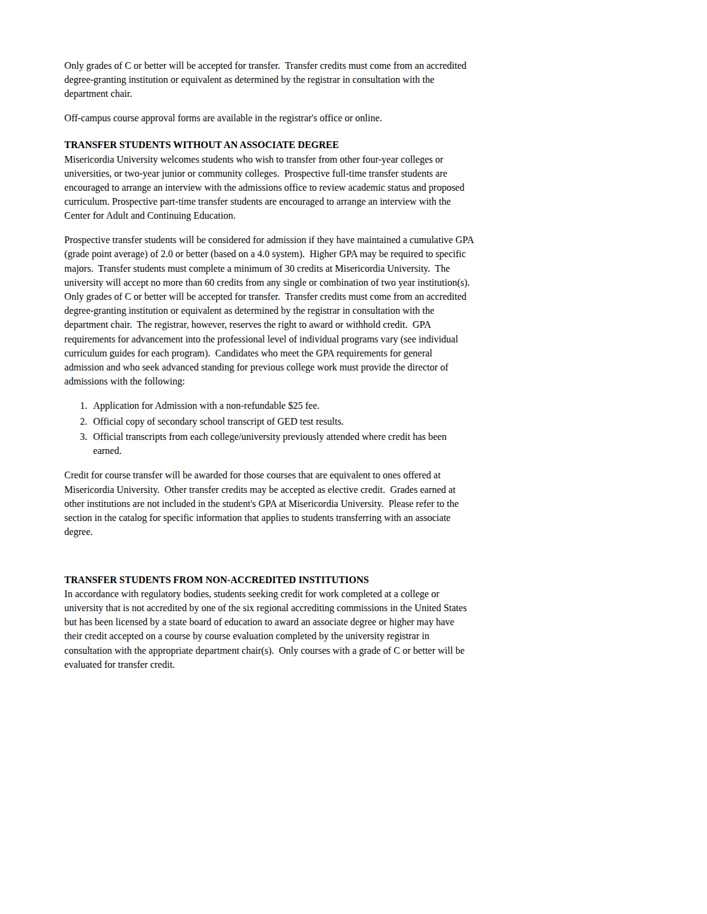Only grades of C or better will be accepted for transfer. Transfer credits must come from an accredited degree-granting institution or equivalent as determined by the registrar in consultation with the department chair.
Off-campus course approval forms are available in the registrar's office or online.
Transfer Students Without an Associate Degree
Misericordia University welcomes students who wish to transfer from other four-year colleges or universities, or two-year junior or community colleges. Prospective full-time transfer students are encouraged to arrange an interview with the admissions office to review academic status and proposed curriculum. Prospective part-time transfer students are encouraged to arrange an interview with the Center for Adult and Continuing Education.
Prospective transfer students will be considered for admission if they have maintained a cumulative GPA (grade point average) of 2.0 or better (based on a 4.0 system). Higher GPA may be required to specific majors. Transfer students must complete a minimum of 30 credits at Misericordia University. The university will accept no more than 60 credits from any single or combination of two year institution(s). Only grades of C or better will be accepted for transfer. Transfer credits must come from an accredited degree-granting institution or equivalent as determined by the registrar in consultation with the department chair. The registrar, however, reserves the right to award or withhold credit. GPA requirements for advancement into the professional level of individual programs vary (see individual curriculum guides for each program). Candidates who meet the GPA requirements for general admission and who seek advanced standing for previous college work must provide the director of admissions with the following:
Application for Admission with a non-refundable $25 fee.
Official copy of secondary school transcript of GED test results.
Official transcripts from each college/university previously attended where credit has been earned.
Credit for course transfer will be awarded for those courses that are equivalent to ones offered at Misericordia University. Other transfer credits may be accepted as elective credit. Grades earned at other institutions are not included in the student's GPA at Misericordia University. Please refer to the section in the catalog for specific information that applies to students transferring with an associate degree.
Transfer Students from Non-Accredited Institutions
In accordance with regulatory bodies, students seeking credit for work completed at a college or university that is not accredited by one of the six regional accrediting commissions in the United States but has been licensed by a state board of education to award an associate degree or higher may have their credit accepted on a course by course evaluation completed by the university registrar in consultation with the appropriate department chair(s). Only courses with a grade of C or better will be evaluated for transfer credit.